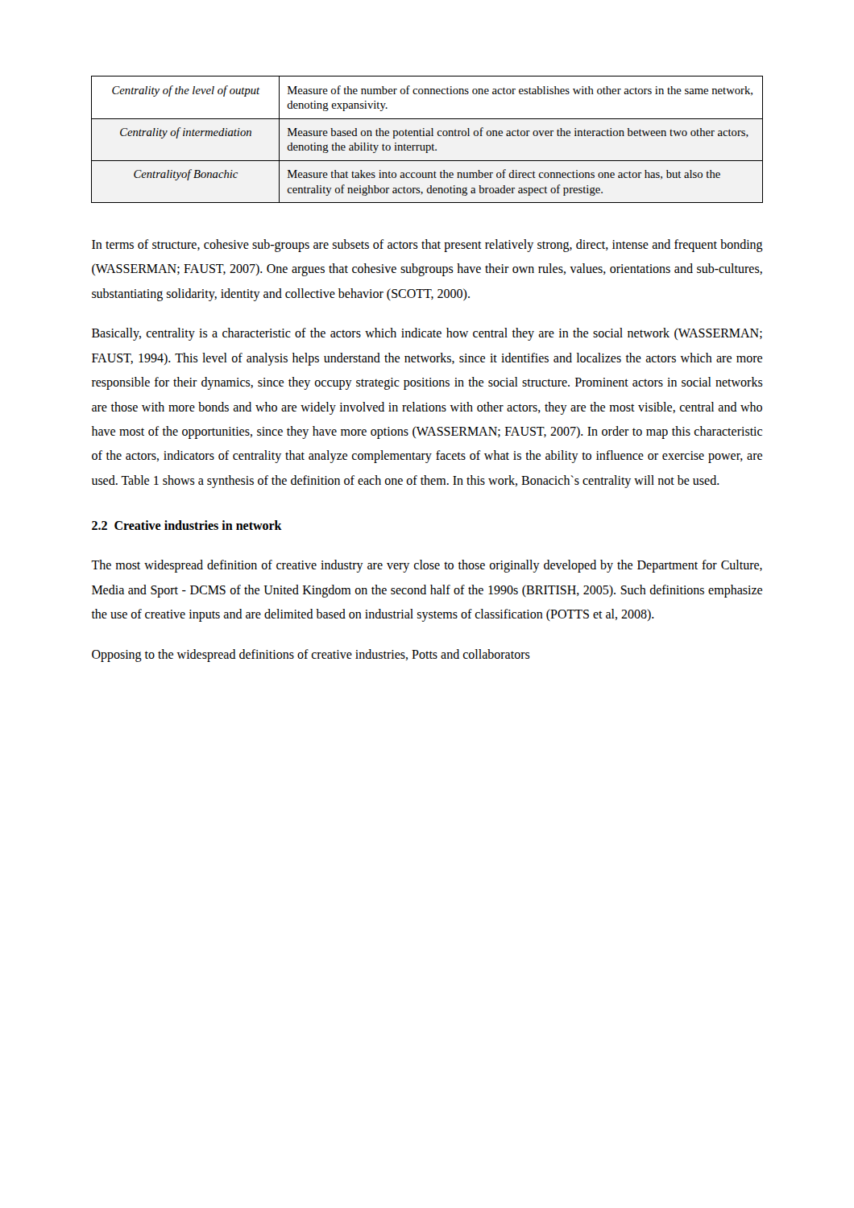| Centrality of the level of output | Measure of the number of connections one actor establishes with other actors in the same network, denoting expansivity. |
| Centrality of intermediation | Measure based on the potential control of one actor over the interaction between two other actors, denoting the ability to interrupt. |
| Centralityof Bonachic | Measure that takes into account the number of direct connections one actor has, but also the centrality of neighbor actors, denoting a broader aspect of prestige. |
In terms of structure, cohesive sub-groups are subsets of actors that present relatively strong, direct, intense and frequent bonding (WASSERMAN; FAUST, 2007). One argues that cohesive subgroups have their own rules, values, orientations and sub-cultures, substantiating solidarity, identity and collective behavior (SCOTT, 2000).
Basically, centrality is a characteristic of the actors which indicate how central they are in the social network (WASSERMAN; FAUST, 1994). This level of analysis helps understand the networks, since it identifies and localizes the actors which are more responsible for their dynamics, since they occupy strategic positions in the social structure. Prominent actors in social networks are those with more bonds and who are widely involved in relations with other actors, they are the most visible, central and who have most of the opportunities, since they have more options (WASSERMAN; FAUST, 2007). In order to map this characteristic of the actors, indicators of centrality that analyze complementary facets of what is the ability to influence or exercise power, are used. Table 1 shows a synthesis of the definition of each one of them. In this work, Bonacich`s centrality will not be used.
2.2 Creative industries in network
The most widespread definition of creative industry are very close to those originally developed by the Department for Culture, Media and Sport - DCMS of the United Kingdom on the second half of the 1990s (BRITISH, 2005). Such definitions emphasize the use of creative inputs and are delimited based on industrial systems of classification (POTTS et al, 2008).
Opposing to the widespread definitions of creative industries, Potts and collaborators